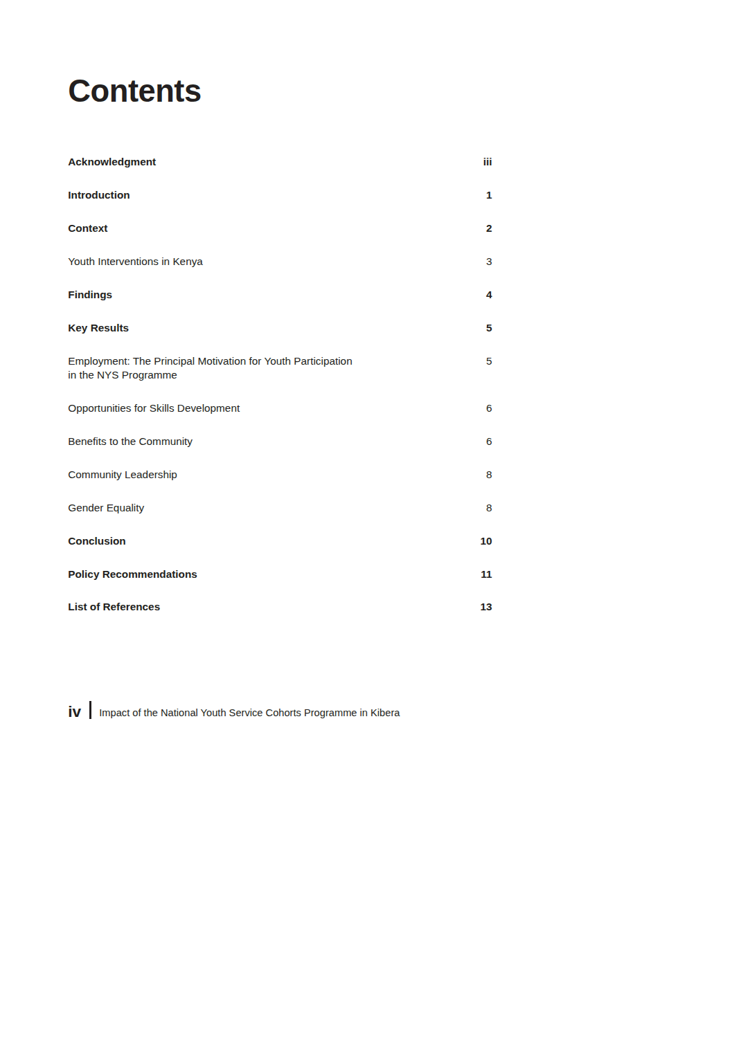Contents
| Acknowledgment | iii |
| Introduction | 1 |
| Context | 2 |
| Youth Interventions in Kenya | 3 |
| Findings | 4 |
| Key Results | 5 |
| Employment: The Principal Motivation for Youth Participation in the NYS Programme | 5 |
| Opportunities for Skills Development | 6 |
| Benefits to the Community | 6 |
| Community Leadership | 8 |
| Gender Equality | 8 |
| Conclusion | 10 |
| Policy Recommendations | 11 |
| List of References | 13 |
iv Impact of the National Youth Service Cohorts Programme in Kibera